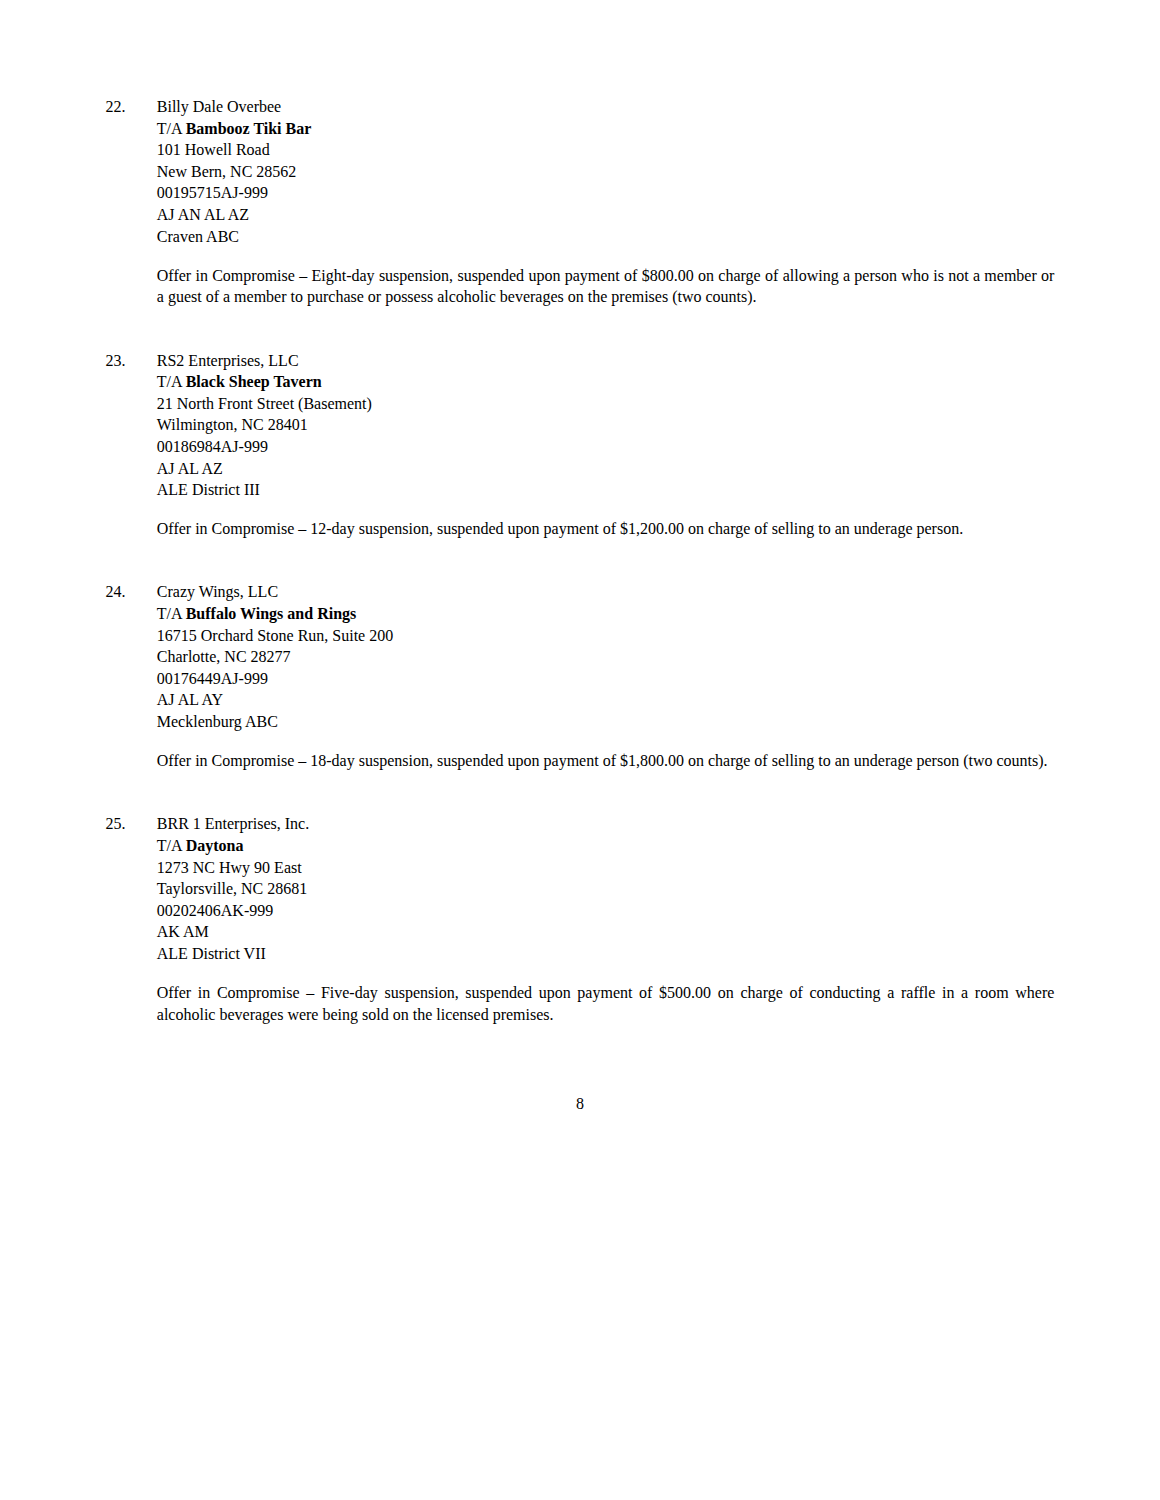22.
Billy Dale Overbee
T/A Bambooz Tiki Bar
101 Howell Road
New Bern, NC 28562
00195715AJ-999
AJ AN AL AZ
Craven ABC
Offer in Compromise – Eight-day suspension, suspended upon payment of $800.00 on charge of allowing a person who is not a member or a guest of a member to purchase or possess alcoholic beverages on the premises (two counts).
23.
RS2 Enterprises, LLC
T/A Black Sheep Tavern
21 North Front Street (Basement)
Wilmington, NC 28401
00186984AJ-999
AJ AL AZ
ALE District III
Offer in Compromise – 12-day suspension, suspended upon payment of $1,200.00 on charge of selling to an underage person.
24.
Crazy Wings, LLC
T/A Buffalo Wings and Rings
16715 Orchard Stone Run, Suite 200
Charlotte, NC 28277
00176449AJ-999
AJ AL AY
Mecklenburg ABC
Offer in Compromise – 18-day suspension, suspended upon payment of $1,800.00 on charge of selling to an underage person (two counts).
25.
BRR 1 Enterprises, Inc.
T/A Daytona
1273 NC Hwy 90 East
Taylorsville, NC 28681
00202406AK-999
AK AM
ALE District VII
Offer in Compromise – Five-day suspension, suspended upon payment of $500.00 on charge of conducting a raffle in a room where alcoholic beverages were being sold on the licensed premises.
8